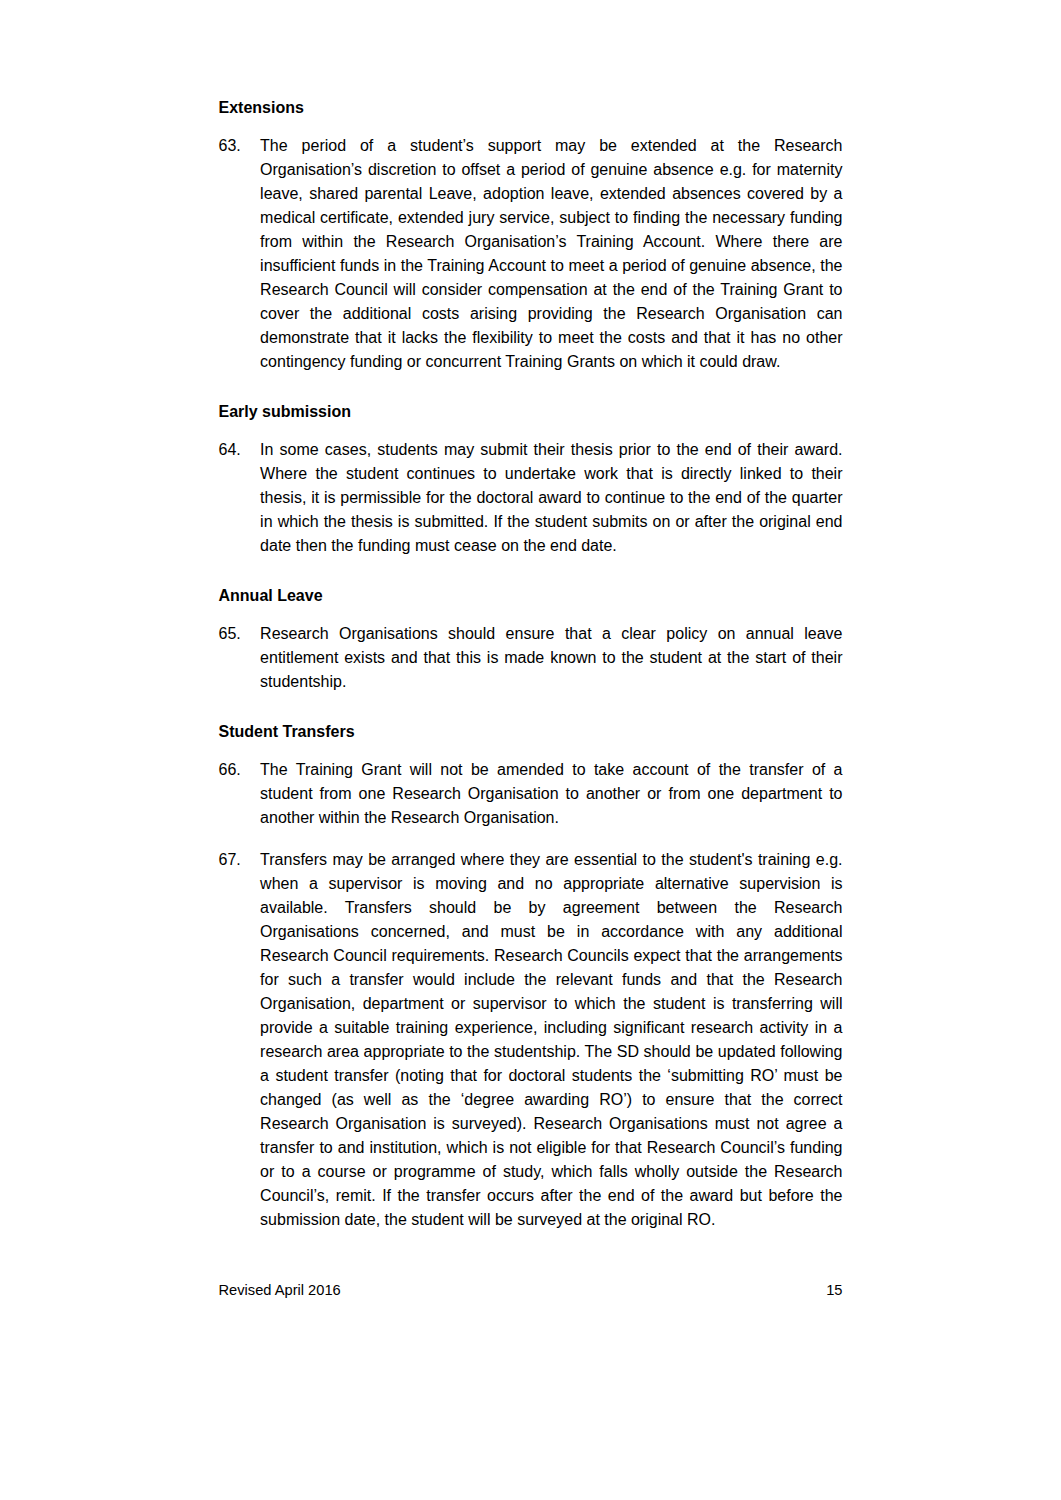Extensions
63.
The period of a student’s support may be extended at the Research Organisation’s discretion to offset a period of genuine absence e.g. for maternity leave, shared parental Leave, adoption leave, extended absences covered by a medical certificate, extended jury service, subject to finding the necessary funding from within the Research Organisation’s Training Account. Where there are insufficient funds in the Training Account to meet a period of genuine absence, the Research Council will consider compensation at the end of the Training Grant to cover the additional costs arising providing the Research Organisation can demonstrate that it lacks the flexibility to meet the costs and that it has no other contingency funding or concurrent Training Grants on which it could draw.
Early submission
64.
In some cases, students may submit their thesis prior to the end of their award. Where the student continues to undertake work that is directly linked to their thesis, it is permissible for the doctoral award to continue to the end of the quarter in which the thesis is submitted. If the student submits on or after the original end date then the funding must cease on the end date.
Annual Leave
65.
Research Organisations should ensure that a clear policy on annual leave entitlement exists and that this is made known to the student at the start of their studentship.
Student Transfers
66.
The Training Grant will not be amended to take account of the transfer of a student from one Research Organisation to another or from one department to another within the Research Organisation.
67.
Transfers may be arranged where they are essential to the student's training e.g. when a supervisor is moving and no appropriate alternative supervision is available. Transfers should be by agreement between the Research Organisations concerned, and must be in accordance with any additional Research Council requirements. Research Councils expect that the arrangements for such a transfer would include the relevant funds and that the Research Organisation, department or supervisor to which the student is transferring will provide a suitable training experience, including significant research activity in a research area appropriate to the studentship. The SD should be updated following a student transfer (noting that for doctoral students the ‘submitting RO’ must be changed (as well as the ‘degree awarding RO’) to ensure that the correct Research Organisation is surveyed). Research Organisations must not agree a transfer to and institution, which is not eligible for that Research Council’s funding or to a course or programme of study, which falls wholly outside the Research Council’s, remit. If the transfer occurs after the end of the award but before the submission date, the student will be surveyed at the original RO.
Revised April 2016 15